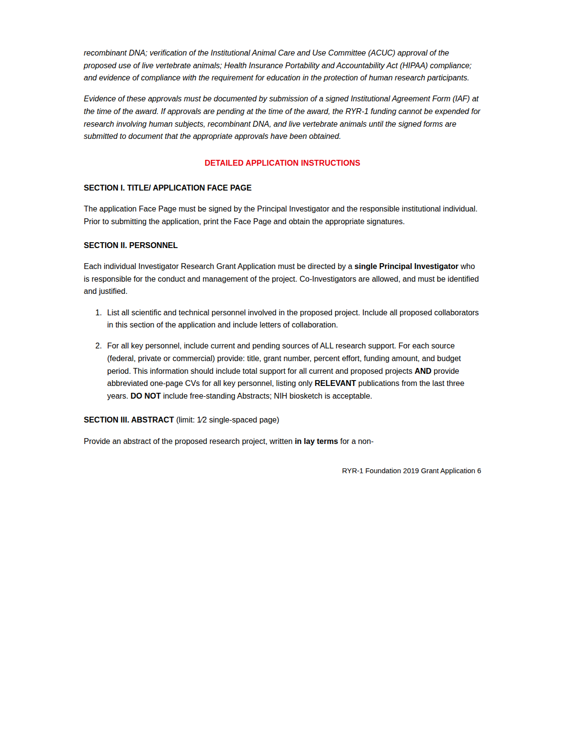recombinant DNA; verification of the Institutional Animal Care and Use Committee (ACUC) approval of the proposed use of live vertebrate animals; Health Insurance Portability and Accountability Act (HIPAA) compliance; and evidence of compliance with the requirement for education in the protection of human research participants.
Evidence of these approvals must be documented by submission of a signed Institutional Agreement Form (IAF) at the time of the award. If approvals are pending at the time of the award, the RYR-1 funding cannot be expended for research involving human subjects, recombinant DNA, and live vertebrate animals until the signed forms are submitted to document that the appropriate approvals have been obtained.
DETAILED APPLICATION INSTRUCTIONS
SECTION I. TITLE/ APPLICATION FACE PAGE
The application Face Page must be signed by the Principal Investigator and the responsible institutional individual. Prior to submitting the application, print the Face Page and obtain the appropriate signatures.
SECTION II. PERSONNEL
Each individual Investigator Research Grant Application must be directed by a single Principal Investigator who is responsible for the conduct and management of the project. Co-Investigators are allowed, and must be identified and justified.
List all scientific and technical personnel involved in the proposed project. Include all proposed collaborators in this section of the application and include letters of collaboration.
For all key personnel, include current and pending sources of ALL research support. For each source (federal, private or commercial) provide: title, grant number, percent effort, funding amount, and budget period. This information should include total support for all current and proposed projects AND provide abbreviated one-page CVs for all key personnel, listing only RELEVANT publications from the last three years. DO NOT include free-standing Abstracts; NIH biosketch is acceptable.
SECTION III. ABSTRACT (limit: 1⁄2 single-spaced page)
Provide an abstract of the proposed research project, written in lay terms for a non-
RYR-1 Foundation 2019 Grant Application 6